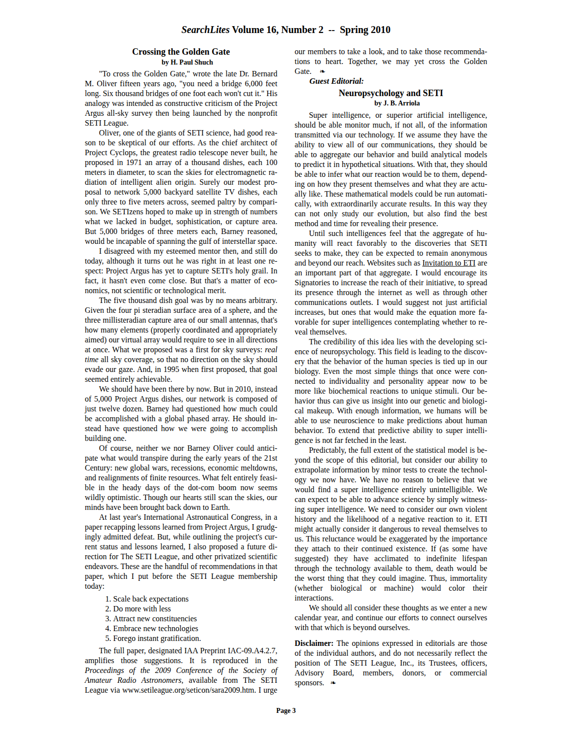SearchLites Volume 16, Number 2 -- Spring 2010
Crossing the Golden Gate
by H. Paul Shuch
"To cross the Golden Gate," wrote the late Dr. Bernard M. Oliver fifteen years ago, "you need a bridge 6,000 feet long. Six thousand bridges of one foot each won't cut it." His analogy was intended as constructive criticism of the Project Argus all-sky survey then being launched by the nonprofit SETI League.
Oliver, one of the giants of SETI science, had good reason to be skeptical of our efforts. As the chief architect of Project Cyclops, the greatest radio telescope never built, he proposed in 1971 an array of a thousand dishes, each 100 meters in diameter, to scan the skies for electromagnetic radiation of intelligent alien origin. Surely our modest proposal to network 5,000 backyard satellite TV dishes, each only three to five meters across, seemed paltry by comparison. We SETIzens hoped to make up in strength of numbers what we lacked in budget, sophistication, or capture area. But 5,000 bridges of three meters each, Barney reasoned, would be incapable of spanning the gulf of interstellar space.
I disagreed with my esteemed mentor then, and still do today, although it turns out he was right in at least one respect: Project Argus has yet to capture SETI's holy grail. In fact, it hasn't even come close. But that's a matter of economics, not scientific or technological merit.
The five thousand dish goal was by no means arbitrary. Given the four pi steradian surface area of a sphere, and the three millisteradian capture area of our small antennas, that's how many elements (properly coordinated and appropriately aimed) our virtual array would require to see in all directions at once. What we proposed was a first for sky surveys: real time all sky coverage, so that no direction on the sky should evade our gaze. And, in 1995 when first proposed, that goal seemed entirely achievable.
We should have been there by now. But in 2010, instead of 5,000 Project Argus dishes, our network is composed of just twelve dozen. Barney had questioned how much could be accomplished with a global phased array. He should instead have questioned how we were going to accomplish building one.
Of course, neither we nor Barney Oliver could anticipate what would transpire during the early years of the 21st Century: new global wars, recessions, economic meltdowns, and realignments of finite resources. What felt entirely feasible in the heady days of the dot-com boom now seems wildly optimistic. Though our hearts still scan the skies, our minds have been brought back down to Earth.
At last year's International Astronautical Congress, in a paper recapping lessons learned from Project Argus, I grudgingly admitted defeat. But, while outlining the project's current status and lessons learned, I also proposed a future direction for The SETI League, and other privatized scientific endeavors. These are the handful of recommendations in that paper, which I put before the SETI League membership today:
Scale back expectations
Do more with less
Attract new constituencies
Embrace new technologies
Forego instant gratification.
The full paper, designated IAA Preprint IAC-09.A4.2.7, amplifies those suggestions. It is reproduced in the Proceedings of the 2009 Conference of the Society of Amateur Radio Astronomers, available from The SETI League via www.setileague.org/seticon/sara2009.htm. I urge our members to take a look, and to take those recommendations to heart. Together, we may yet cross the Golden Gate. ❧
Guest Editorial:
Neuropsychology and SETI
by J. B. Arriola
Super intelligence, or superior artificial intelligence, should be able monitor much, if not all, of the information transmitted via our technology. If we assume they have the ability to view all of our communications, they should be able to aggregate our behavior and build analytical models to predict it in hypothetical situations. With that, they should be able to infer what our reaction would be to them, depending on how they present themselves and what they are actually like. These mathematical models could be run automatically, with extraordinarily accurate results. In this way they can not only study our evolution, but also find the best method and time for revealing their presence.
Until such intelligences feel that the aggregate of humanity will react favorably to the discoveries that SETI seeks to make, they can be expected to remain anonymous and beyond our reach. Websites such as Invitation to ETI are an important part of that aggregate. I would encourage its Signatories to increase the reach of their initiative, to spread its presence through the internet as well as through other communications outlets. I would suggest not just artificial increases, but ones that would make the equation more favorable for super intelligences contemplating whether to reveal themselves.
The credibility of this idea lies with the developing science of neuropsychology. This field is leading to the discovery that the behavior of the human species is tied up in our biology. Even the most simple things that once were connected to individuality and personality appear now to be more like biochemical reactions to unique stimuli. Our behavior thus can give us insight into our genetic and biological makeup. With enough information, we humans will be able to use neuroscience to make predictions about human behavior. To extend that predictive ability to super intelligence is not far fetched in the least.
Predictably, the full extent of the statistical model is beyond the scope of this editorial, but consider our ability to extrapolate information by minor tests to create the technology we now have. We have no reason to believe that we would find a super intelligence entirely unintelligible. We can expect to be able to advance science by simply witnessing super intelligence. We need to consider our own violent history and the likelihood of a negative reaction to it. ETI might actually consider it dangerous to reveal themselves to us. This reluctance would be exaggerated by the importance they attach to their continued existence. If (as some have suggested) they have acclimated to indefinite lifespan through the technology available to them, death would be the worst thing that they could imagine. Thus, immortality (whether biological or machine) would color their interactions.
We should all consider these thoughts as we enter a new calendar year, and continue our efforts to connect ourselves with that which is beyond ourselves.
Disclaimer: The opinions expressed in editorials are those of the individual authors, and do not necessarily reflect the position of The SETI League, Inc., its Trustees, officers, Advisory Board, members, donors, or commercial sponsors. ❧
Page 3